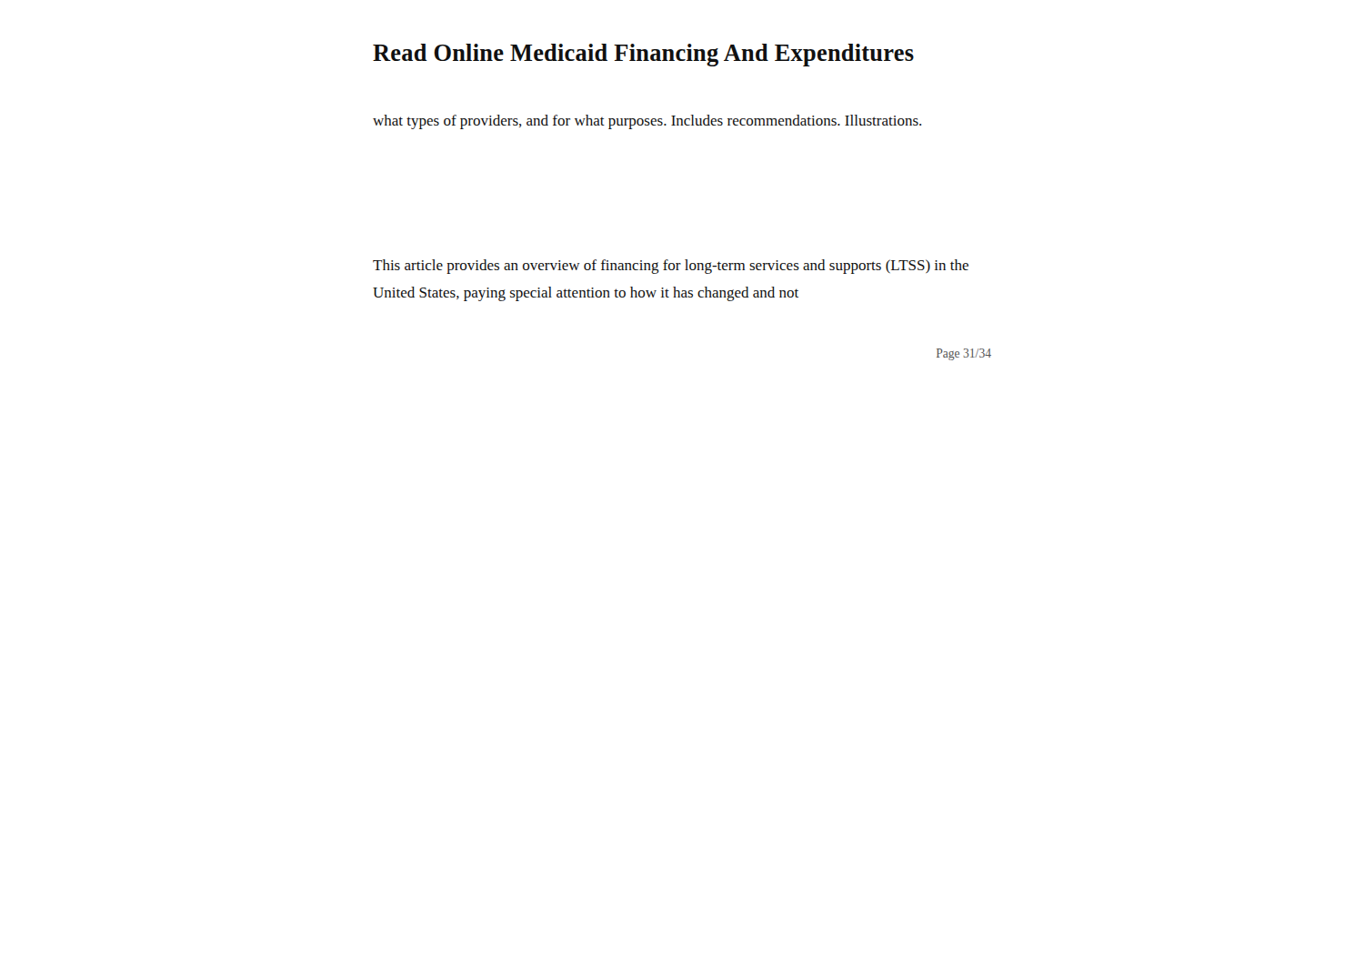Read Online Medicaid Financing And Expenditures
what types of providers, and for what purposes. Includes recommendations. Illustrations.
This article provides an overview of financing for long-term services and supports (LTSS) in the United States, paying special attention to how it has changed and not
Page 31/34